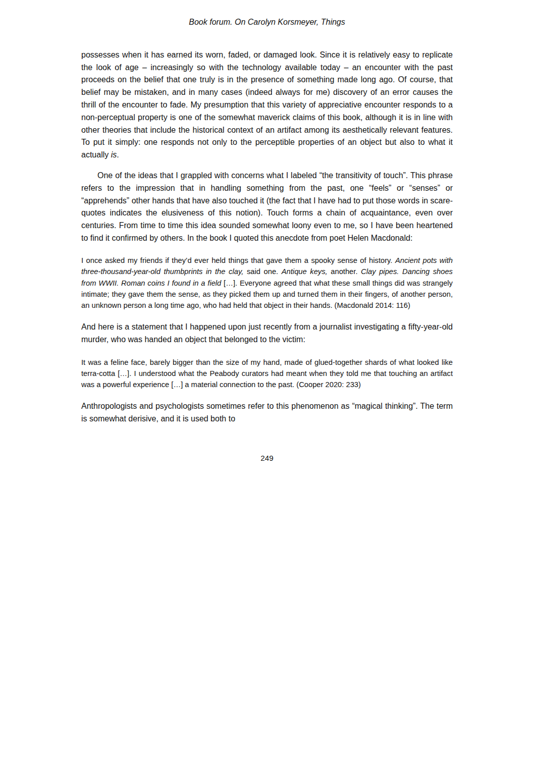Book forum. On Carolyn Korsmeyer, Things
possesses when it has earned its worn, faded, or damaged look. Since it is relatively easy to replicate the look of age – increasingly so with the technology available today – an encounter with the past proceeds on the belief that one truly is in the presence of something made long ago. Of course, that belief may be mistaken, and in many cases (indeed always for me) discovery of an error causes the thrill of the encounter to fade. My presumption that this variety of appreciative encounter responds to a non-perceptual property is one of the somewhat maverick claims of this book, although it is in line with other theories that include the historical context of an artifact among its aesthetically relevant features. To put it simply: one responds not only to the perceptible properties of an object but also to what it actually is.
One of the ideas that I grappled with concerns what I labeled “the transitivity of touch”. This phrase refers to the impression that in handling something from the past, one “feels” or “senses” or “apprehends” other hands that have also touched it (the fact that I have had to put those words in scare-quotes indicates the elusiveness of this notion). Touch forms a chain of acquaintance, even over centuries. From time to time this idea sounded somewhat loony even to me, so I have been heartened to find it confirmed by others. In the book I quoted this anecdote from poet Helen Macdonald:
I once asked my friends if they’d ever held things that gave them a spooky sense of history. Ancient pots with three-thousand-year-old thumbprints in the clay, said one. Antique keys, another. Clay pipes. Dancing shoes from WWII. Roman coins I found in a field […]. Everyone agreed that what these small things did was strangely intimate; they gave them the sense, as they picked them up and turned them in their fingers, of another person, an unknown person a long time ago, who had held that object in their hands. (Macdonald 2014: 116)
And here is a statement that I happened upon just recently from a journalist investigating a fifty-year-old murder, who was handed an object that belonged to the victim:
It was a feline face, barely bigger than the size of my hand, made of glued-together shards of what looked like terra-cotta […]. I understood what the Peabody curators had meant when they told me that touching an artifact was a powerful experience […] a material connection to the past. (Cooper 2020: 233)
Anthropologists and psychologists sometimes refer to this phenomenon as “magical thinking”. The term is somewhat derisive, and it is used both to
249